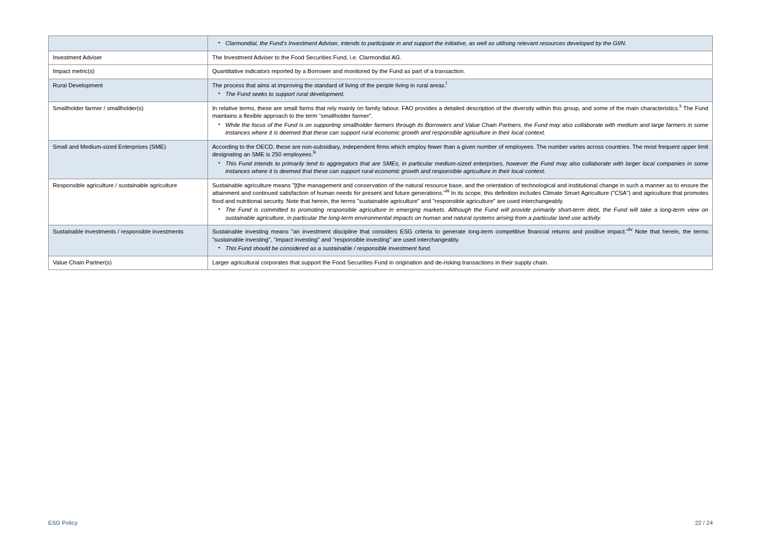| | Clarmondial, the Fund’s Investment Adviser, intends to participate in and support the initiative, as well as utilising relevant resources developed by the GIIN. |
| Investment Adviser | The Investment Adviser to the Food Securities Fund, i.e. Clarmondial AG. |
| Impact metric(s) | Quantitative indicators reported by a Borrower and monitored by the Fund as part of a transaction. |
| Rural Development | The process that aims at improving the standard of living of the people living in rural areas. l The Fund seeks to support rural development. |
| Smallholder farmer / smallholder(s) | In relative terms, these are small farms that rely mainly on family labour. FAO provides a detailed description of the diversity within this group, and some of the main characteristics. li The Fund maintains a flexible approach to the term “smallholder farmer”. While the focus of the Fund is on supporting smallholder farmers through its Borrowers and Value Chain Partners, the Fund may also collaborate with medium and large farmers in some instances where it is deemed that these can support rural economic growth and responsible agriculture in their local context. |
| Small and Medium-sized Enterprises (SME) | According to the OECD, these are non-subsidiary, independent firms which employ fewer than a given number of employees. The number varies across countries. The most frequent upper limit designating an SME is 250 employees. lii This Fund intends to primarily lend to aggregators that are SMEs, in particular medium-sized enterprises, however the Fund may also collaborate with larger local companies in some instances where it is deemed that these can support rural economic growth and responsible agriculture in their local context. |
| Responsible agriculture / sustainable agriculture | Sustainable agriculture means "[t]he management and conservation of the natural resource base, and the orientation of technological and institutional change in such a manner as to ensure the attainment and continued satisfaction of human needs for present and future generations." liii In its scope, this definition includes Climate Smart Agriculture ("CSA") and agriculture that promotes food and nutritional security. Note that herein, the terms "sustainable agriculture" and "responsible agriculture" are used interchangeably. The Fund is committed to promoting responsible agriculture in emerging markets. Although the Fund will provide primarily short-term debt, the Fund will take a long-term view on sustainable agriculture, in particular the long-term environmental impacts on human and natural systems arising from a particular land use activity. |
| Sustainable investments / responsible investments | Sustainable investing means "an investment discipline that considers ESG criteria to generate long-term competitive financial returns and positive impact." liv Note that herein, the terms "sustainable investing", "impact investing" and "responsible investing" are used interchangeably. This Fund should be considered as a sustainable / responsible investment fund. |
| Value Chain Partner(s) | Larger agricultural corporates that support the Food Securities Fund in origination and de-risking transactions in their supply chain. |
ESG Policy
22 / 24